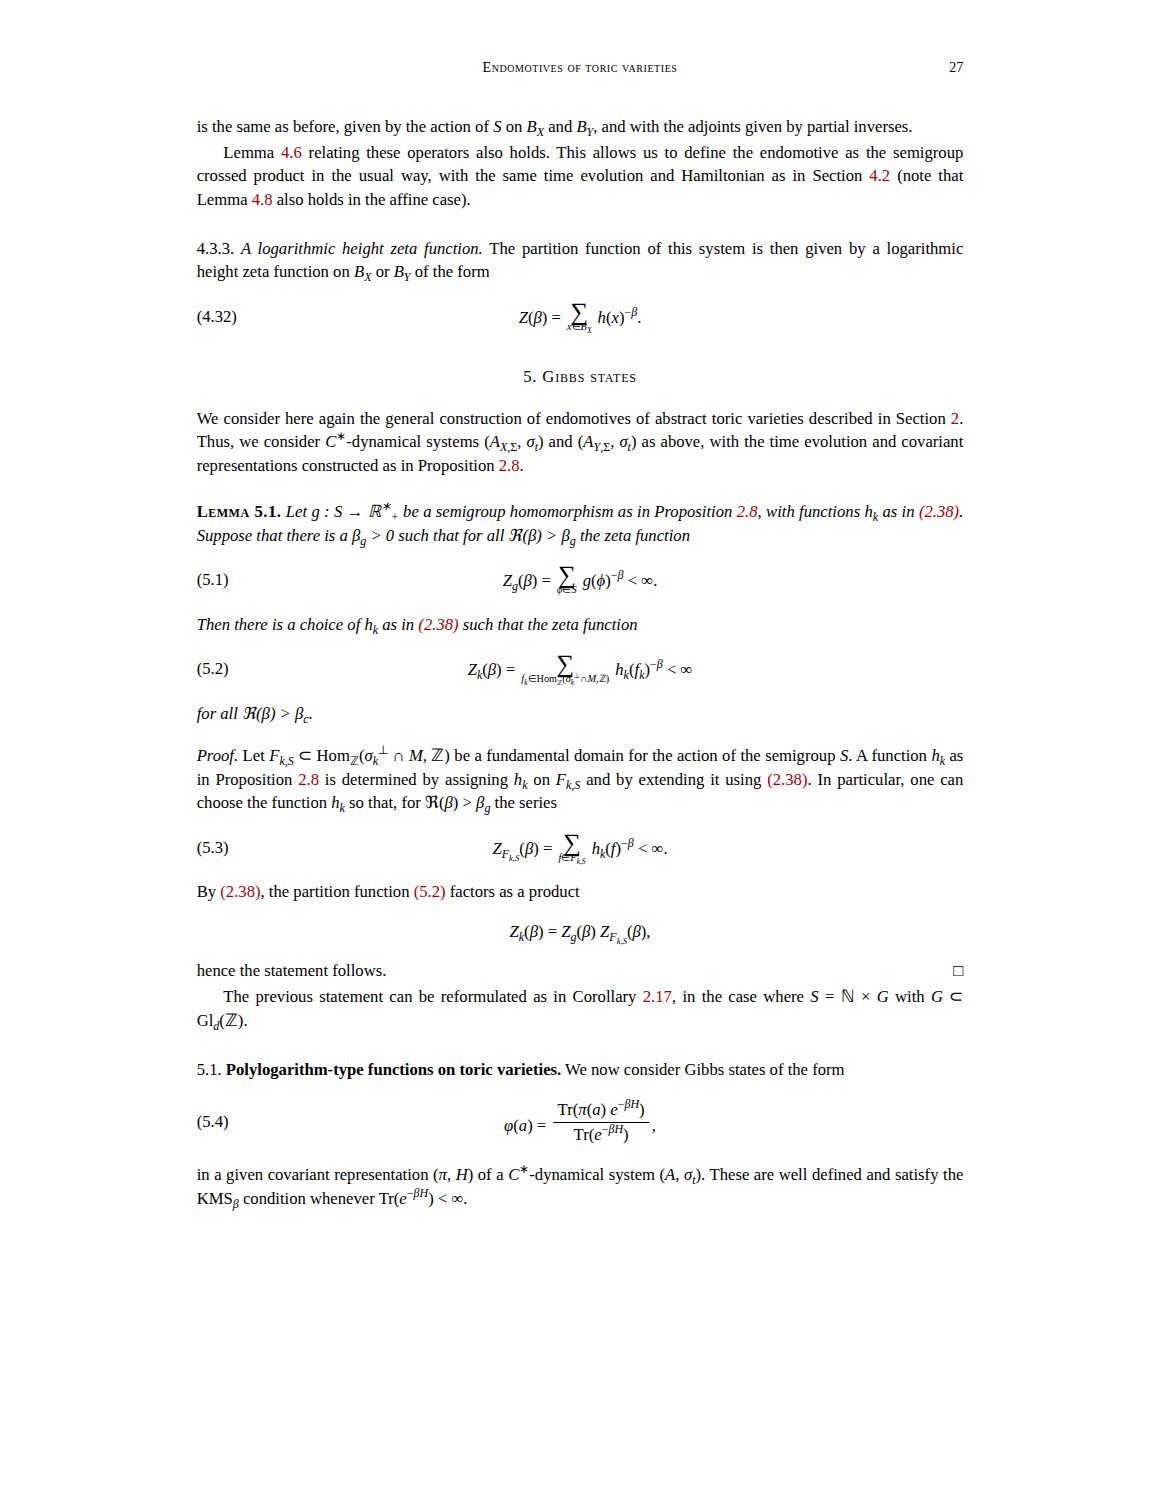Endomotives of toric varieties 27
is the same as before, given by the action of S on BX and BY, and with the adjoints given by partial inverses.
Lemma 4.6 relating these operators also holds. This allows us to define the endomotive as the semigroup crossed product in the usual way, with the same time evolution and Hamiltonian as in Section 4.2 (note that Lemma 4.8 also holds in the affine case).
4.3.3. A logarithmic height zeta function. The partition function of this system is then given by a logarithmic height zeta function on BX or BY of the form
(4.32) Z(β) = ∑x∈BX h(x)−β.
5. Gibbs states
We consider here again the general construction of endomotives of abstract toric varieties described in Section 2. Thus, we consider C∗-dynamical systems (AX,Σ, σt) and (AY,Σ, σt) as above, with the time evolution and covariant representations constructed as in Proposition 2.8.
Lemma 5.1. Let g : S → ℝ∗+ be a semigroup homomorphism as in Proposition 2.8, with functions hk as in (2.38). Suppose that there is a βg > 0 such that for all ℜ(β) > βg the zeta function
(5.1) Zg(β) = ∑ϕ∈S g(ϕ)−β < ∞.
Then there is a choice of hk as in (2.38) such that the zeta function
(5.2) Zk(β) = ∑fk∈Homℤ(σk⊥∩M,ℤ) hk(fk)−β < ∞
for all ℜ(β) > βc.
Proof. Let Fk,S ⊂ Homℤ(σk⊥ ∩ M, ℤ) be a fundamental domain for the action of the semigroup S. A function hk as in Proposition 2.8 is determined by assigning hk on Fk,S and by extending it using (2.38). In particular, one can choose the function hk so that, for ℜ(β) > βg the series
(5.3) ZFk,S(β) = ∑f∈Fk,S hk(f)−β < ∞.
By (2.38), the partition function (5.2) factors as a product
Zk(β) = Zg(β) ZFk,S(β),
hence the statement follows. □
The previous statement can be reformulated as in Corollary 2.17, in the case where S = ℕ × G with G ⊂ Gld(ℤ).
5.1. Polylogarithm-type functions on toric varieties. We now consider Gibbs states of the form
(5.4) φ(a) = Tr(π(a) e−βH) Tr(e−βH),
in a given covariant representation (π, H) of a C∗-dynamical system (A, σt). These are well defined and satisfy the KMSβ condition whenever Tr(e−βH) < ∞.